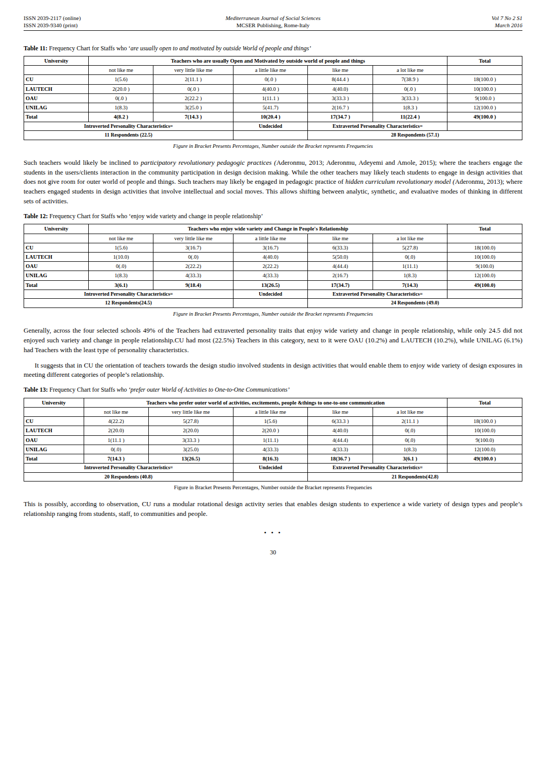ISSN 2039-2117 (online)
ISSN 2039-9340 (print)
Mediterranean Journal of Social Sciences
MCSER Publishing, Rome-Italy
Vol 7 No 2 S1
March 2016
Table 11: Frequency Chart for Staffs who ‘are usually open to and motivated by outside World of people and things’
| University | Teachers who are usually Open and Motivated by outside world of people and things | Total |
| --- | --- | --- |
| | not like me | very little like me | a little like me | like me | a lot like me | |
| CU | 1(5.6) | 2(11.1 ) | 0(.0 ) | 8(44.4 ) | 7(38.9 ) | 18(100.0 ) |
| LAUTECH | 2(20.0 ) | 0(.0 ) | 4(40.0 ) | 4(40.0) | 0(.0 ) | 10(100.0 ) |
| OAU | 0(.0 ) | 2(22.2 ) | 1(11.1 ) | 3(33.3 ) | 3(33.3 ) | 9(100.0 ) |
| UNILAG | 1(8.3) | 3(25.0 ) | 5(41.7) | 2(16.7 ) | 1(8.3 ) | 12(100.0 ) |
| Total | 4(8.2 ) | 7(14.3 ) | 10(20.4 ) | 17(34.7 ) | 11(22.4 ) | 49(100.0 ) |
| Introverted Personality Characteristics= | Undecided | Extraverted Personality Characteristics= | |
| 11 Respondents (22.5) | | 28 Respondents (57.1) |
Figure in Bracket Presents Percentages, Number outside the Bracket represents Frequencies
Such teachers would likely be inclined to participatory revolutionary pedagogic practices (Aderonmu, 2013; Aderonmu, Adeyemi and Amole, 2015); where the teachers engage the students in the users/clients interaction in the community participation in design decision making. While the other teachers may likely teach students to engage in design activities that does not give room for outer world of people and things. Such teachers may likely be engaged in pedagogic practice of hidden curriculum revolutionary model (Aderonmu, 2013); where teachers engaged students in design activities that involve intellectual and social moves. This allows shifting between analytic, synthetic, and evaluative modes of thinking in different sets of activities.
Table 12: Frequency Chart for Staffs who ‘enjoy wide variety and change in people relationship’
| University | Teachers who enjoy wide variety and Change in People's Relationship | Total |
| --- | --- | --- |
| | not like me | very little like me | a little like me | like me | a lot like me | |
| CU | 1(5.6) | 3(16.7) | 3(16.7) | 6(33.3) | 5(27.8) | 18(100.0) |
| LAUTECH | 1(10.0) | 0(.0) | 4(40.0) | 5(50.0) | 0(.0) | 10(100.0) |
| OAU | 0(.0) | 2(22.2) | 2(22.2) | 4(44.4) | 1(11.1) | 9(100.0) |
| UNILAG | 1(8.3) | 4(33.3) | 4(33.3) | 2(16.7) | 1(8.3) | 12(100.0) |
| Total | 3(6.1) | 9(18.4) | 13(26.5) | 17(34.7) | 7(14.3) | 49(100.0) |
| Introverted Personality Characteristics= | Undecided | Extraverted Personality Characteristics= | |
| 12 Respondents(24.5) | | 24 Respondents (49.0) |
Figure in Bracket Presents Percentages, Number outside the Bracket represents Frequencies
Generally, across the four selected schools 49% of the Teachers had extraverted personality traits that enjoy wide variety and change in people relationship, while only 24.5 did not enjoyed such variety and change in people relationship.CU had most (22.5%) Teachers in this category, next to it were OAU (10.2%) and LAUTECH (10.2%), while UNILAG (6.1%) had Teachers with the least type of personality characteristics.
It suggests that in CU the orientation of teachers towards the design studio involved students in design activities that would enable them to enjoy wide variety of design exposures in meeting different categories of people’s relationship.
Table 13: Frequency Chart for Staffs who ‘prefer outer World of Activities to One-to-One Communications’
| University | Teachers who prefer outer world of activities, excitements, people &things to one-to-one communication | Total |
| --- | --- | --- |
| | not like me | very little like me | a little like me | like me | a lot like me | |
| CU | 4(22.2) | 5(27.8) | 1(5.6) | 6(33.3 ) | 2(11.1 ) | 18(100.0 ) |
| LAUTECH | 2(20.0) | 2(20.0) | 2(20.0 ) | 4(40.0) | 0(.0) | 10(100.0) |
| OAU | 1(11.1 ) | 3(33.3 ) | 1(11.1) | 4(44.4) | 0(.0) | 9(100.0) |
| UNILAG | 0(.0) | 3(25.0) | 4(33.3) | 4(33.3) | 1(8.3) | 12(100.0) |
| Total | 7(14.3 ) | 13(26.5) | 8(16.3) | 18(36.7 ) | 3(6.1 ) | 49(100.0 ) |
| Introverted Personality Characteristics= | Undecided | Extraverted Personality Characteristics= | |
| 20 Respondents (40.8) | | 21 Respondents(42.8) |
Figure in Bracket Presents Percentages, Number outside the Bracket represents Frequencies
This is possibly, according to observation, CU runs a modular rotational design activity series that enables design students to experience a wide variety of design types and people’s relationship ranging from students, staff, to communities and people.
• • •
30